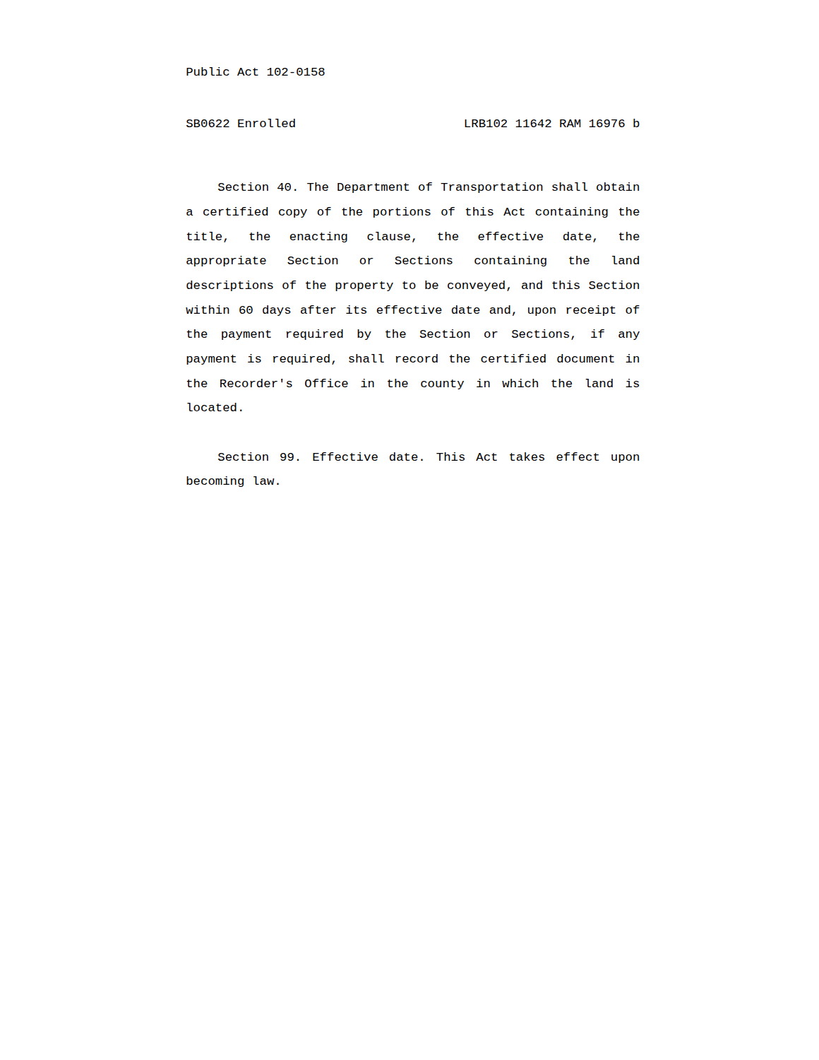Public Act 102-0158
SB0622 Enrolled LRB102 11642 RAM 16976 b
Section 40. The Department of Transportation shall obtain a certified copy of the portions of this Act containing the title, the enacting clause, the effective date, the appropriate Section or Sections containing the land descriptions of the property to be conveyed, and this Section within 60 days after its effective date and, upon receipt of the payment required by the Section or Sections, if any payment is required, shall record the certified document in the Recorder's Office in the county in which the land is located.
Section 99. Effective date. This Act takes effect upon becoming law.